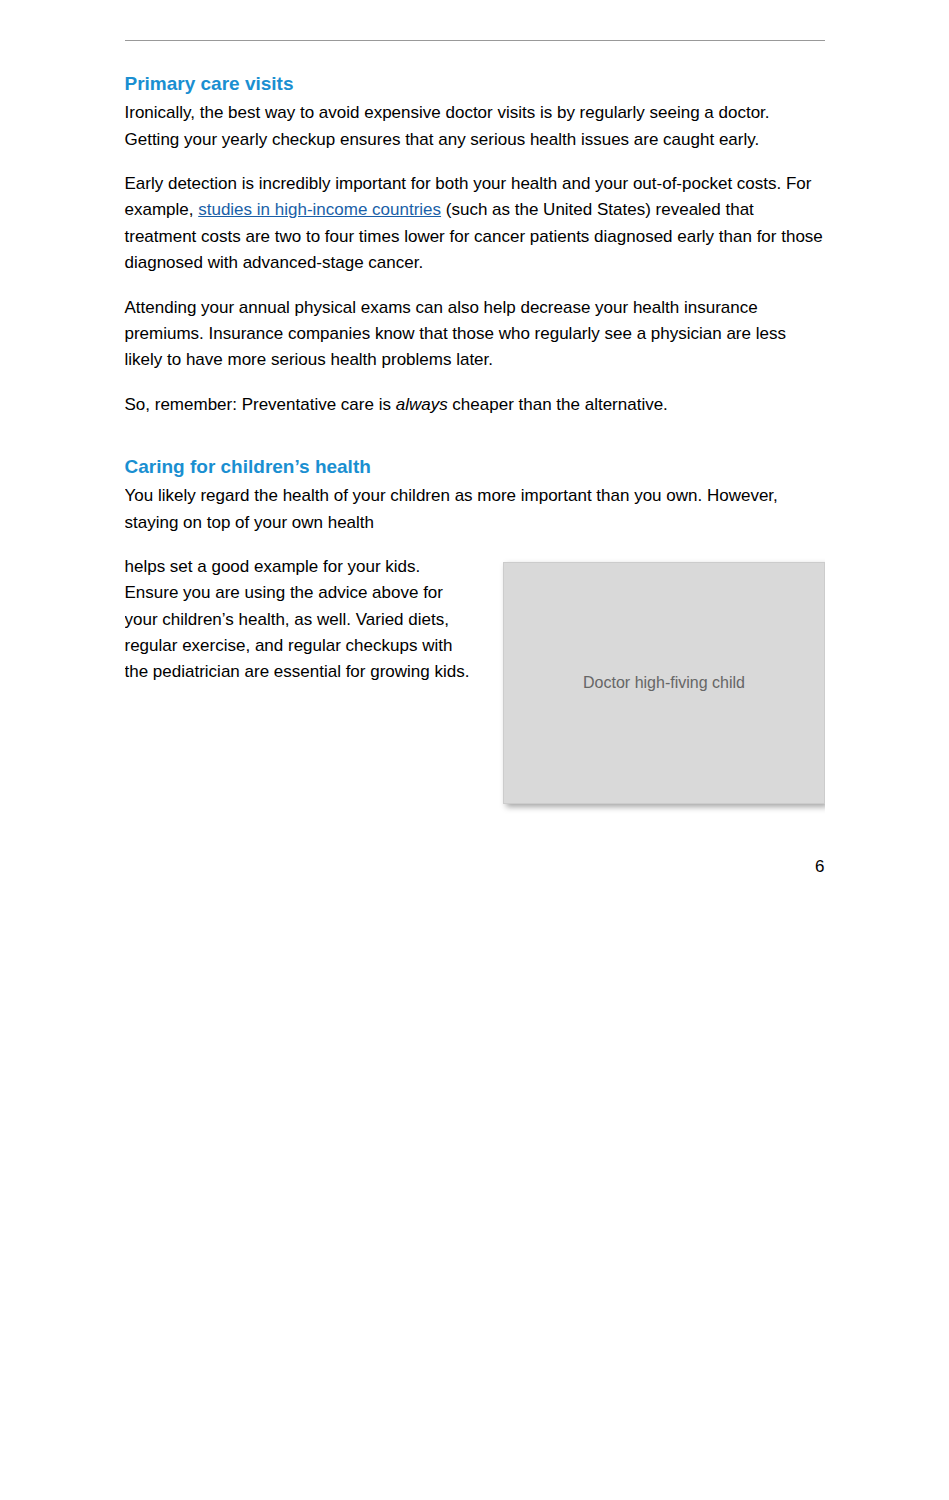Primary care visits
Ironically, the best way to avoid expensive doctor visits is by regularly seeing a doctor. Getting your yearly checkup ensures that any serious health issues are caught early.
Early detection is incredibly important for both your health and your out-of-pocket costs. For example, studies in high-income countries (such as the United States) revealed that treatment costs are two to four times lower for cancer patients diagnosed early than for those diagnosed with advanced-stage cancer.
Attending your annual physical exams can also help decrease your health insurance premiums. Insurance companies know that those who regularly see a physician are less likely to have more serious health problems later.
So, remember: Preventative care is always cheaper than the alternative.
Caring for children’s health
You likely regard the health of your children as more important than you own. However, staying on top of your own health
helps set a good example for your kids. Ensure you are using the advice above for your children’s health, as well. Varied diets, regular exercise, and regular checkups with the pediatrician are essential for growing kids.
6